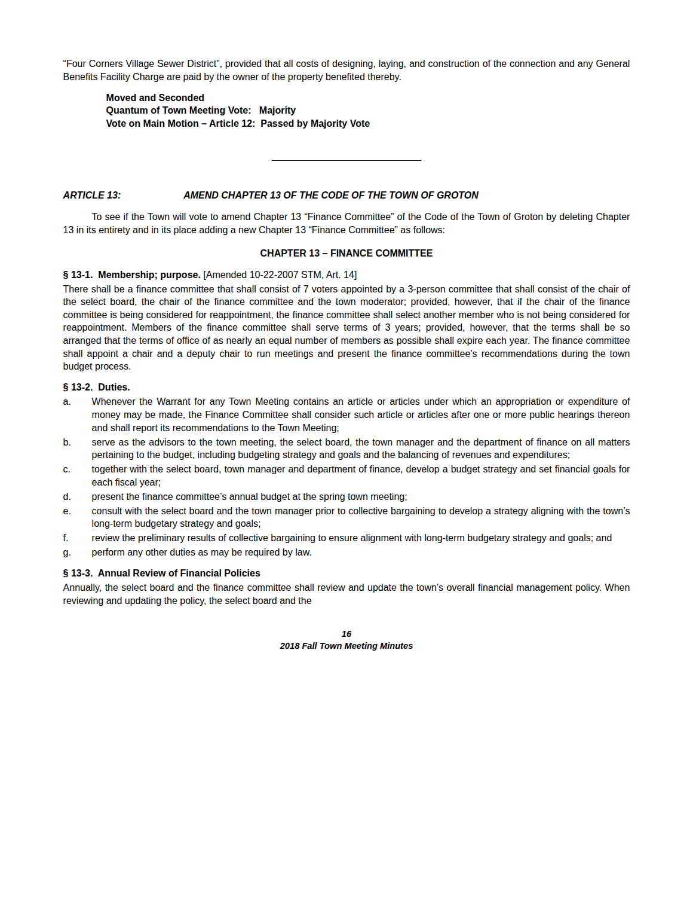“Four Corners Village Sewer District”, provided that all costs of designing, laying, and construction of the connection and any General Benefits Facility Charge are paid by the owner of the property benefited thereby.
Moved and Seconded
Quantum of Town Meeting Vote: Majority
Vote on Main Motion – Article 12: Passed by Majority Vote
ARTICLE 13: AMEND CHAPTER 13 OF THE CODE OF THE TOWN OF GROTON
To see if the Town will vote to amend Chapter 13 “Finance Committee” of the Code of the Town of Groton by deleting Chapter 13 in its entirety and in its place adding a new Chapter 13 “Finance Committee” as follows:
CHAPTER 13 – FINANCE COMMITTEE
§ 13-1. Membership; purpose. [Amended 10-22-2007 STM, Art. 14]
There shall be a finance committee that shall consist of 7 voters appointed by a 3-person committee that shall consist of the chair of the select board, the chair of the finance committee and the town moderator; provided, however, that if the chair of the finance committee is being considered for reappointment, the finance committee shall select another member who is not being considered for reappointment. Members of the finance committee shall serve terms of 3 years; provided, however, that the terms shall be so arranged that the terms of office of as nearly an equal number of members as possible shall expire each year. The finance committee shall appoint a chair and a deputy chair to run meetings and present the finance committee’s recommendations during the town budget process.
§ 13-2. Duties.
a.
Whenever the Warrant for any Town Meeting contains an article or articles under which an appropriation or expenditure of money may be made, the Finance Committee shall consider such article or articles after one or more public hearings thereon and shall report its recommendations to the Town Meeting;
b.
serve as the advisors to the town meeting, the select board, the town manager and the department of finance on all matters pertaining to the budget, including budgeting strategy and goals and the balancing of revenues and expenditures;
c.
together with the select board, town manager and department of finance, develop a budget strategy and set financial goals for each fiscal year;
d.
present the finance committee’s annual budget at the spring town meeting;
e.
consult with the select board and the town manager prior to collective bargaining to develop a strategy aligning with the town’s long-term budgetary strategy and goals;
f.
review the preliminary results of collective bargaining to ensure alignment with long-term budgetary strategy and goals; and
g.
perform any other duties as may be required by law.
§ 13-3. Annual Review of Financial Policies
Annually, the select board and the finance committee shall review and update the town’s overall financial management policy. When reviewing and updating the policy, the select board and the
16
2018 Fall Town Meeting Minutes